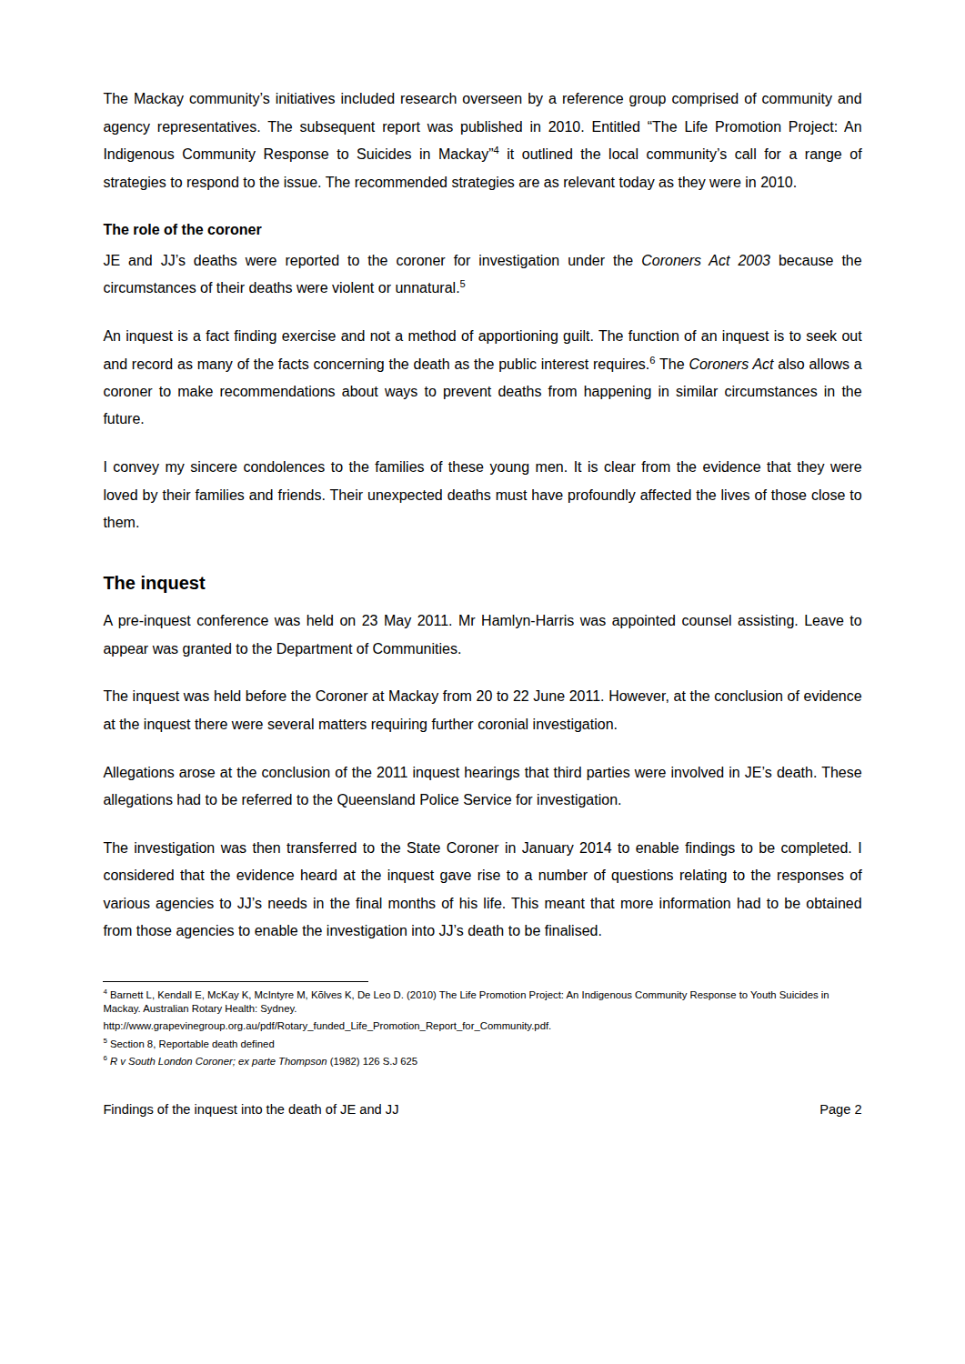The Mackay community’s initiatives included research overseen by a reference group comprised of community and agency representatives. The subsequent report was published in 2010. Entitled “The Life Promotion Project: An Indigenous Community Response to Suicides in Mackay”4 it outlined the local community’s call for a range of strategies to respond to the issue. The recommended strategies are as relevant today as they were in 2010.
The role of the coroner
JE and JJ’s deaths were reported to the coroner for investigation under the Coroners Act 2003 because the circumstances of their deaths were violent or unnatural.5
An inquest is a fact finding exercise and not a method of apportioning guilt. The function of an inquest is to seek out and record as many of the facts concerning the death as the public interest requires.6 The Coroners Act also allows a coroner to make recommendations about ways to prevent deaths from happening in similar circumstances in the future.
I convey my sincere condolences to the families of these young men. It is clear from the evidence that they were loved by their families and friends. Their unexpected deaths must have profoundly affected the lives of those close to them.
The inquest
A pre-inquest conference was held on 23 May 2011. Mr Hamlyn-Harris was appointed counsel assisting. Leave to appear was granted to the Department of Communities.
The inquest was held before the Coroner at Mackay from 20 to 22 June 2011. However, at the conclusion of evidence at the inquest there were several matters requiring further coronial investigation.
Allegations arose at the conclusion of the 2011 inquest hearings that third parties were involved in JE’s death. These allegations had to be referred to the Queensland Police Service for investigation.
The investigation was then transferred to the State Coroner in January 2014 to enable findings to be completed. I considered that the evidence heard at the inquest gave rise to a number of questions relating to the responses of various agencies to JJ’s needs in the final months of his life. This meant that more information had to be obtained from those agencies to enable the investigation into JJ’s death to be finalised.
4 Barnett L, Kendall E, McKay K, McIntyre M, Kõlves K, De Leo D. (2010) The Life Promotion Project: An Indigenous Community Response to Youth Suicides in Mackay. Australian Rotary Health: Sydney.
http://www.grapevinegroup.org.au/pdf/Rotary_funded_Life_Promotion_Report_for_Community.pdf.
5 Section 8, Reportable death defined
6 R v South London Coroner; ex parte Thompson (1982) 126 S.J 625
Findings of the inquest into the death of JE and JJ
Page 2